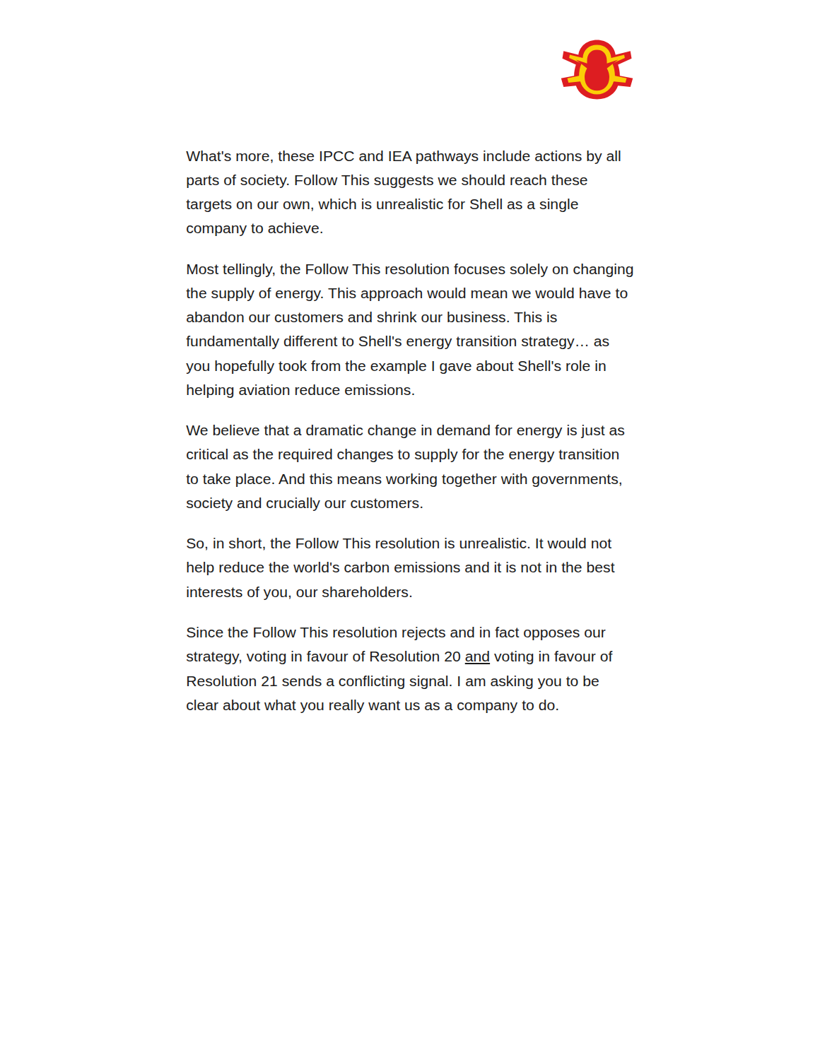What's more, these IPCC and IEA pathways include actions by all parts of society. Follow This suggests we should reach these targets on our own, which is unrealistic for Shell as a single company to achieve.
Most tellingly, the Follow This resolution focuses solely on changing the supply of energy. This approach would mean we would have to abandon our customers and shrink our business. This is fundamentally different to Shell's energy transition strategy… as you hopefully took from the example I gave about Shell's role in helping aviation reduce emissions.
We believe that a dramatic change in demand for energy is just as critical as the required changes to supply for the energy transition to take place. And this means working together with governments, society and crucially our customers.
So, in short, the Follow This resolution is unrealistic. It would not help reduce the world's carbon emissions and it is not in the best interests of you, our shareholders.
Since the Follow This resolution rejects and in fact opposes our strategy, voting in favour of Resolution 20 and voting in favour of Resolution 21 sends a conflicting signal. I am asking you to be clear about what you really want us as a company to do.